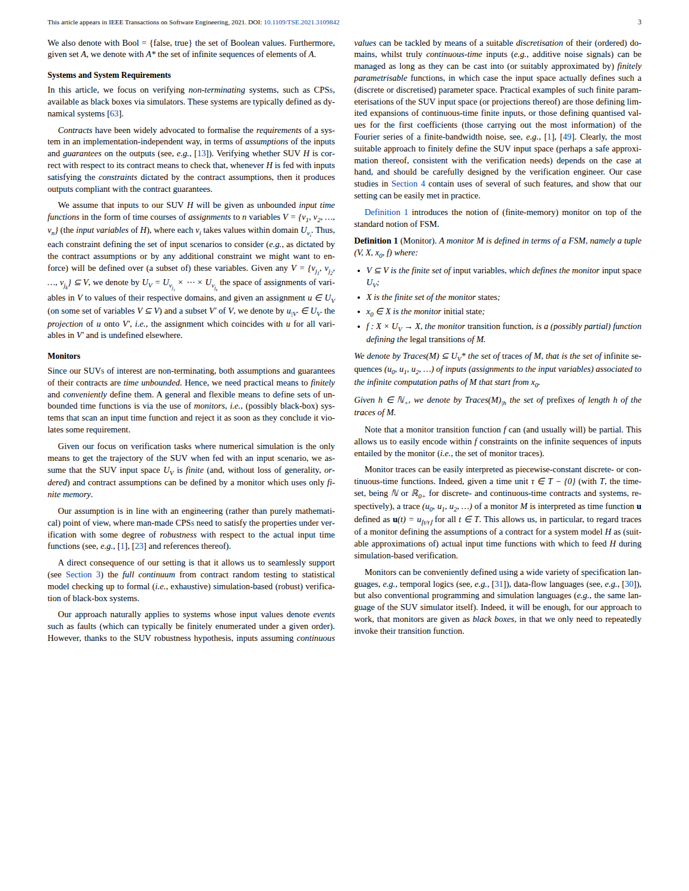This article appears in IEEE Transactions on Software Engineering, 2021. DOI: 10.1109/TSE.2021.3109842 3
We also denote with Bool = {false, true} the set of Boolean values. Furthermore, given set A, we denote with A* the set of infinite sequences of elements of A.
Systems and System Requirements
In this article, we focus on verifying non-terminating systems, such as CPSs, available as black boxes via simulators. These systems are typically defined as dynamical systems [63].
Contracts have been widely advocated to formalise the requirements of a system in an implementation-independent way, in terms of assumptions of the inputs and guarantees on the outputs (see, e.g., [13]). Verifying whether SUV H is correct with respect to its contract means to check that, whenever H is fed with inputs satisfying the constraints dictated by the contract assumptions, then it produces outputs compliant with the contract guarantees.
We assume that inputs to our SUV H will be given as unbounded input time functions in the form of time courses of assignments to n variables V = {v1, v2, …, vn} (the input variables of H), where each vi takes values within domain Uvi. Thus, each constraint defining the set of input scenarios to consider (e.g., as dictated by the contract assumptions or by any additional constraint we might want to enforce) will be defined over (a subset of) these variables. Given any V = {vj1, vj2, …, vjk} ⊆ V, we denote by UV = Uvj1 × ⋯ × Uvjk the space of assignments of variables in V to values of their respective domains, and given an assignment u ∈ UV (on some set of variables V ⊆ V) and a subset V′ of V, we denote by u|V′ ∈ UV′ the projection of u onto V′, i.e., the assignment which coincides with u for all variables in V′ and is undefined elsewhere.
Monitors
Since our SUVs of interest are non-terminating, both assumptions and guarantees of their contracts are time unbounded. Hence, we need practical means to finitely and conveniently define them. A general and flexible means to define sets of unbounded time functions is via the use of monitors, i.e., (possibly black-box) systems that scan an input time function and reject it as soon as they conclude it violates some requirement.
Given our focus on verification tasks where numerical simulation is the only means to get the trajectory of the SUV when fed with an input scenario, we assume that the SUV input space UV is finite (and, without loss of generality, ordered) and contract assumptions can be defined by a monitor which uses only finite memory.
Our assumption is in line with an engineering (rather than purely mathematical) point of view, where man-made CPSs need to satisfy the properties under verification with some degree of robustness with respect to the actual input time functions (see, e.g., [1], [23] and references thereof).
A direct consequence of our setting is that it allows us to seamlessly support (see Section 3) the full continuum from contract random testing to statistical model checking up to formal (i.e., exhaustive) simulation-based (robust) verification of black-box systems.
Our approach naturally applies to systems whose input values denote events such as faults (which can typically be finitely enumerated under a given order). However, thanks to the SUV robustness hypothesis, inputs assuming continuous values can be tackled by means of a suitable discretisation of their (ordered) domains, whilst truly continuous-time inputs (e.g., additive noise signals) can be managed as long as they can be cast into (or suitably approximated by) finitely parametrisable functions, in which case the input space actually defines such a (discrete or discretised) parameter space. Practical examples of such finite parameterisations of the SUV input space (or projections thereof) are those defining limited expansions of continuous-time finite inputs, or those defining quantised values for the first coefficients (those carrying out the most information) of the Fourier series of a finite-bandwidth noise, see, e.g., [1], [49]. Clearly, the most suitable approach to finitely define the SUV input space (perhaps a safe approximation thereof, consistent with the verification needs) depends on the case at hand, and should be carefully designed by the verification engineer. Our case studies in Section 4 contain uses of several of such features, and show that our setting can be easily met in practice.
Definition 1 introduces the notion of (finite-memory) monitor on top of the standard notion of FSM.
Definition 1 (Monitor). A monitor M is defined in terms of a FSM, namely a tuple (V, X, x0, f) where:
V ⊆ V is the finite set of input variables, which defines the monitor input space UV;
X is the finite set of the monitor states;
x0 ∈ X is the monitor initial state;
f : X × UV → X, the monitor transition function, is a (possibly partial) function defining the legal transitions of M.
We denote by Traces(M) ⊆ UV* the set of traces of M, that is the set of infinite sequences (u0, u1, u2, …) of inputs (assignments to the input variables) associated to the infinite computation paths of M that start from x0.
Given h ∈ ℕ+, we denote by Traces(M)|h the set of prefixes of length h of the traces of M.
Note that a monitor transition function f can (and usually will) be partial. This allows us to easily encode within f constraints on the infinite sequences of inputs entailed by the monitor (i.e., the set of monitor traces).
Monitor traces can be easily interpreted as piecewise-constant discrete- or continuous-time functions. Indeed, given a time unit τ ∈ T − {0} (with T, the time-set, being ℕ or ℝ0+ for discrete- and continuous-time contracts and systems, respectively), a trace (u0, u1, u2, …) of a monitor M is interpreted as time function u defined as u(t) = u⌊t/τ⌋ for all t ∈ T. This allows us, in particular, to regard traces of a monitor defining the assumptions of a contract for a system model H as (suitable approximations of) actual input time functions with which to feed H during simulation-based verification.
Monitors can be conveniently defined using a wide variety of specification languages, e.g., temporal logics (see, e.g., [31]), data-flow languages (see, e.g., [30]), but also conventional programming and simulation languages (e.g., the same language of the SUV simulator itself). Indeed, it will be enough, for our approach to work, that monitors are given as black boxes, in that we only need to repeatedly invoke their transition function.